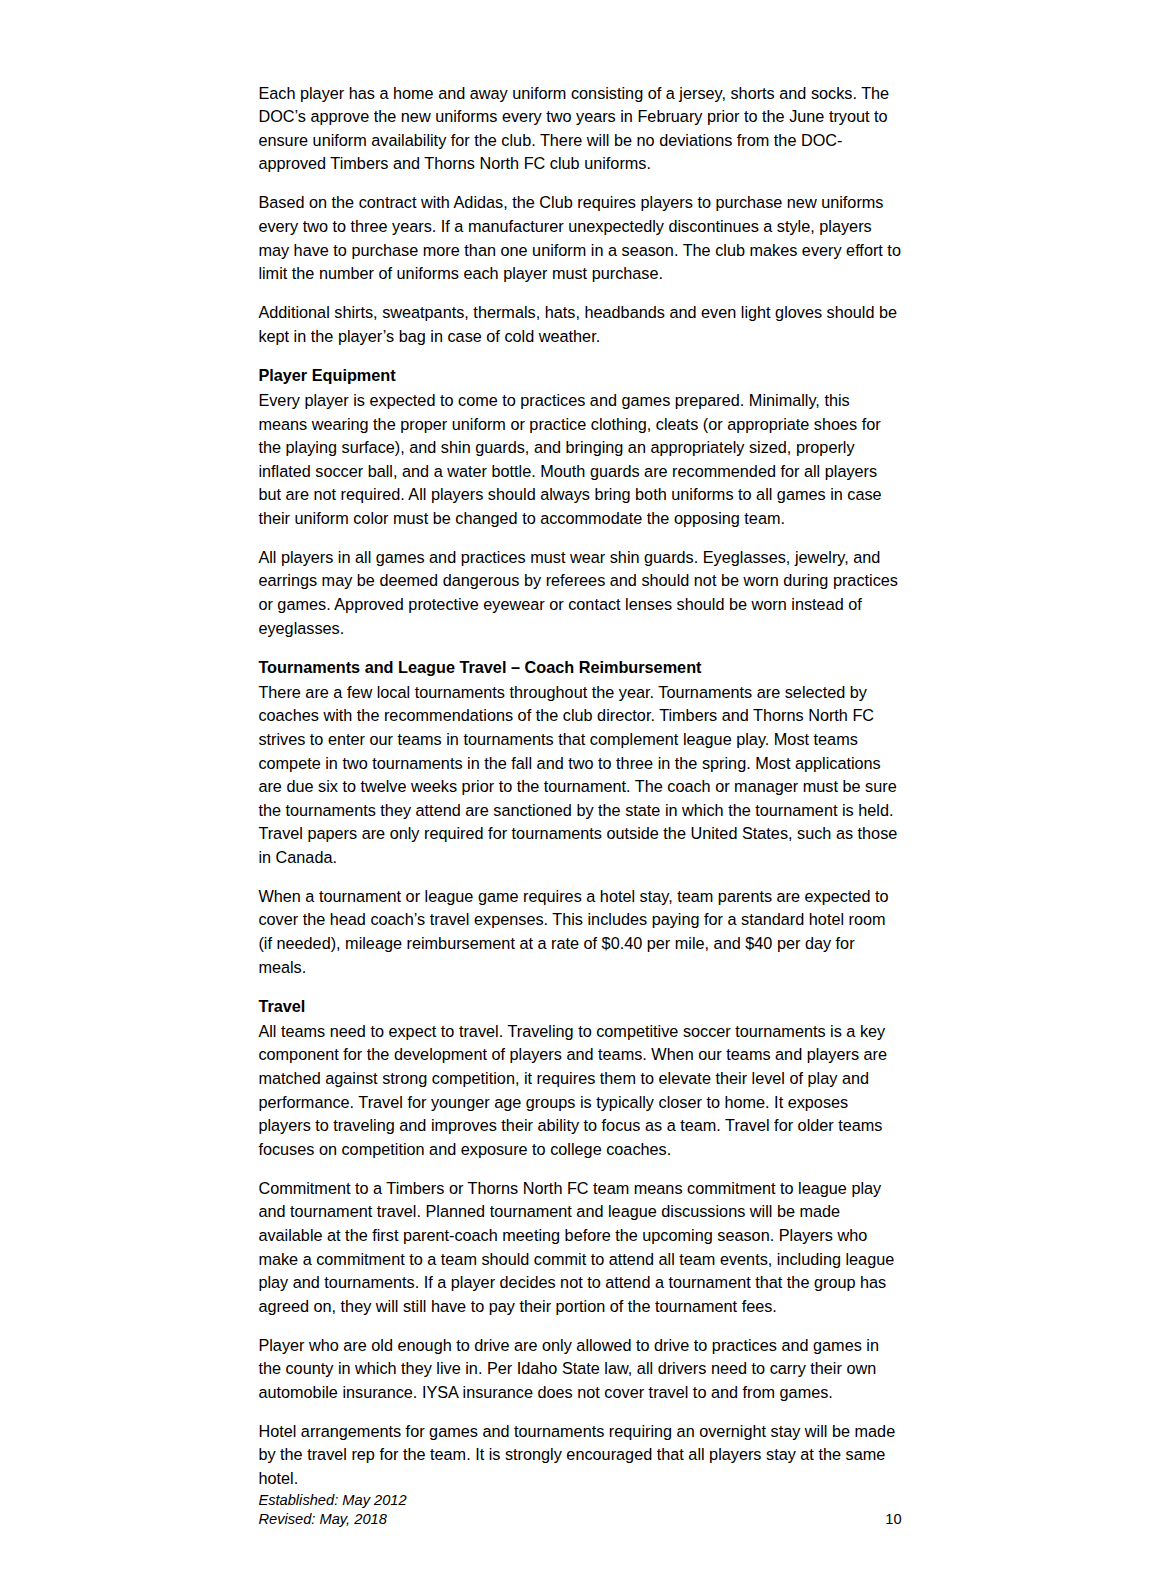Each player has a home and away uniform consisting of a jersey, shorts and socks. The DOC’s approve the new uniforms every two years in February prior to the June tryout to ensure uniform availability for the club. There will be no deviations from the DOC-approved Timbers and Thorns North FC club uniforms.
Based on the contract with Adidas, the Club requires players to purchase new uniforms every two to three years. If a manufacturer unexpectedly discontinues a style, players may have to purchase more than one uniform in a season. The club makes every effort to limit the number of uniforms each player must purchase.
Additional shirts, sweatpants, thermals, hats, headbands and even light gloves should be kept in the player’s bag in case of cold weather.
Player Equipment
Every player is expected to come to practices and games prepared. Minimally, this means wearing the proper uniform or practice clothing, cleats (or appropriate shoes for the playing surface), and shin guards, and bringing an appropriately sized, properly inflated soccer ball, and a water bottle. Mouth guards are recommended for all players but are not required. All players should always bring both uniforms to all games in case their uniform color must be changed to accommodate the opposing team.
All players in all games and practices must wear shin guards. Eyeglasses, jewelry, and earrings may be deemed dangerous by referees and should not be worn during practices or games. Approved protective eyewear or contact lenses should be worn instead of eyeglasses.
Tournaments and League Travel – Coach Reimbursement
There are a few local tournaments throughout the year. Tournaments are selected by coaches with the recommendations of the club director. Timbers and Thorns North FC strives to enter our teams in tournaments that complement league play. Most teams compete in two tournaments in the fall and two to three in the spring. Most applications are due six to twelve weeks prior to the tournament. The coach or manager must be sure the tournaments they attend are sanctioned by the state in which the tournament is held. Travel papers are only required for tournaments outside the United States, such as those in Canada.
When a tournament or league game requires a hotel stay, team parents are expected to cover the head coach’s travel expenses. This includes paying for a standard hotel room (if needed), mileage reimbursement at a rate of $0.40 per mile, and $40 per day for meals.
Travel
All teams need to expect to travel. Traveling to competitive soccer tournaments is a key component for the development of players and teams. When our teams and players are matched against strong competition, it requires them to elevate their level of play and performance. Travel for younger age groups is typically closer to home. It exposes players to traveling and improves their ability to focus as a team. Travel for older teams focuses on competition and exposure to college coaches.
Commitment to a Timbers or Thorns North FC team means commitment to league play and tournament travel. Planned tournament and league discussions will be made available at the first parent-coach meeting before the upcoming season. Players who make a commitment to a team should commit to attend all team events, including league play and tournaments. If a player decides not to attend a tournament that the group has agreed on, they will still have to pay their portion of the tournament fees.
Player who are old enough to drive are only allowed to drive to practices and games in the county in which they live in. Per Idaho State law, all drivers need to carry their own automobile insurance. IYSA insurance does not cover travel to and from games.
Hotel arrangements for games and tournaments requiring an overnight stay will be made by the travel rep for the team. It is strongly encouraged that all players stay at the same hotel.
Established: May 2012
Revised: May, 2018
10